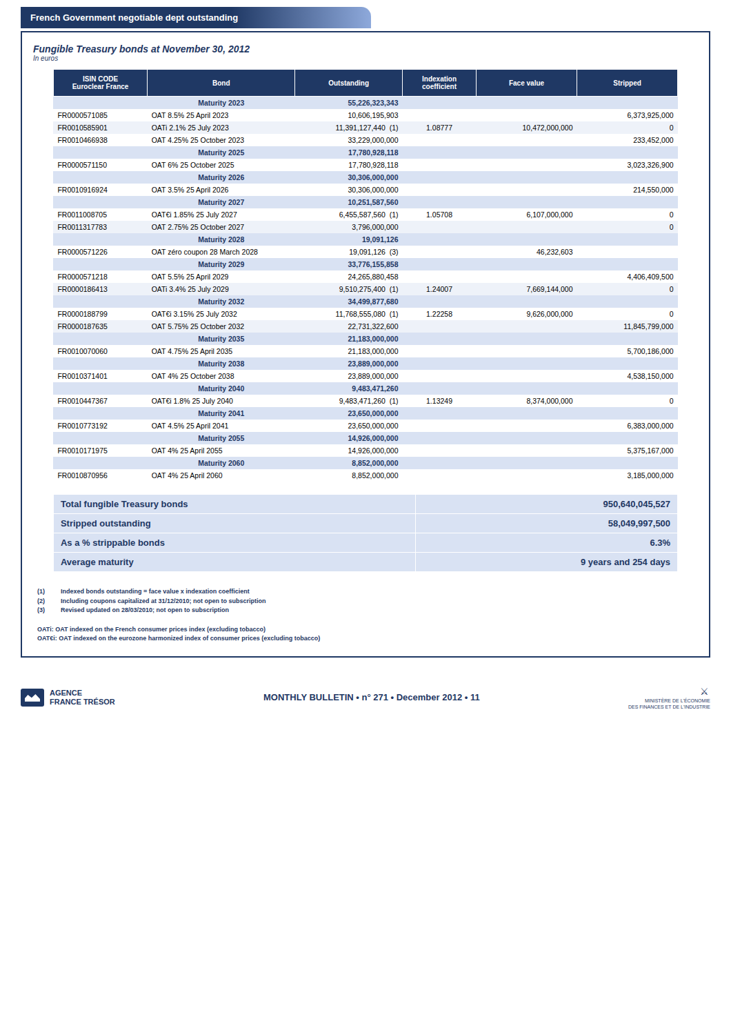French Government negotiable dept outstanding
Fungible Treasury bonds at November 30, 2012
In euros
| ISIN CODE Euroclear France | Bond | Outstanding | Indexation coefficient | Face value | Stripped |
| --- | --- | --- | --- | --- | --- |
| | Maturity 2023 | 55,226,323,343 | | | |
| FR0000571085 | OAT 8.5% 25 April 2023 | 10,606,195,903 | | | 6,373,925,000 |
| FR0010585901 | OATi 2.1% 25 July 2023 | 11,391,127,440 (1) | 1.08777 | 10,472,000,000 | 0 |
| FR0010466938 | OAT 4.25% 25 October 2023 | 33,229,000,000 | | | 233,452,000 |
| | Maturity 2025 | 17,780,928,118 | | | |
| FR0000571150 | OAT 6% 25 October 2025 | 17,780,928,118 | | | 3,023,326,900 |
| | Maturity 2026 | 30,306,000,000 | | | |
| FR0010916924 | OAT 3.5% 25 April 2026 | 30,306,000,000 | | | 214,550,000 |
| | Maturity 2027 | 10,251,587,560 | | | |
| FR0011008705 | OAT€i 1.85% 25 July 2027 | 6,455,587,560 (1) | 1.05708 | 6,107,000,000 | 0 |
| FR0011317783 | OAT 2.75% 25 October 2027 | 3,796,000,000 | | | 0 |
| | Maturity 2028 | 19,091,126 | | | |
| FR0000571226 | OAT zéro coupon 28 March 2028 | 19,091,126 (3) | | 46,232,603 | |
| | Maturity 2029 | 33,776,155,858 | | | |
| FR0000571218 | OAT 5.5% 25 April 2029 | 24,265,880,458 | | | 4,406,409,500 |
| FR0000186413 | OATi 3.4% 25 July 2029 | 9,510,275,400 (1) | 1.24007 | 7,669,144,000 | 0 |
| | Maturity 2032 | 34,499,877,680 | | | |
| FR0000188799 | OAT€i 3.15% 25 July 2032 | 11,768,555,080 (1) | 1.22258 | 9,626,000,000 | 0 |
| FR0000187635 | OAT 5.75% 25 October 2032 | 22,731,322,600 | | | 11,845,799,000 |
| | Maturity 2035 | 21,183,000,000 | | | |
| FR0010070060 | OAT 4.75% 25 April 2035 | 21,183,000,000 | | | 5,700,186,000 |
| | Maturity 2038 | 23,889,000,000 | | | |
| FR0010371401 | OAT 4% 25 October 2038 | 23,889,000,000 | | | 4,538,150,000 |
| | Maturity 2040 | 9,483,471,260 | | | |
| FR0010447367 | OAT€i 1.8% 25 July 2040 | 9,483,471,260 (1) | 1.13249 | 8,374,000,000 | 0 |
| | Maturity 2041 | 23,650,000,000 | | | |
| FR0010773192 | OAT 4.5% 25 April 2041 | 23,650,000,000 | | | 6,383,000,000 |
| | Maturity 2055 | 14,926,000,000 | | | |
| FR0010171975 | OAT 4% 25 April 2055 | 14,926,000,000 | | | 5,375,167,000 |
| | Maturity 2060 | 8,852,000,000 | | | |
| FR0010870956 | OAT 4% 25 April 2060 | 8,852,000,000 | | | 3,185,000,000 |
| Total fungible Treasury bonds | 950,640,045,527 |
| Stripped outstanding | 58,049,997,500 |
| As a % strippable bonds | 6.3% |
| Average maturity | 9 years and 254 days |
(1) Indexed bonds outstanding = face value x indexation coefficient
(2) Including coupons capitalized at 31/12/2010; not open to subscription
(3) Revised updated on 28/03/2010; not open to subscription
OATi: OAT indexed on the French consumer prices index (excluding tobacco)
OAT€i: OAT indexed on the eurozone harmonized index of consumer prices (excluding tobacco)
AGENCE FRANCE TRÉSOR
MONTHLY BULLETIN • n° 271 • December 2012 • 11
⚔
MINISTÈRE DE L'ÉCONOMIE
DES FINANCES ET DE L'INDUSTRIE